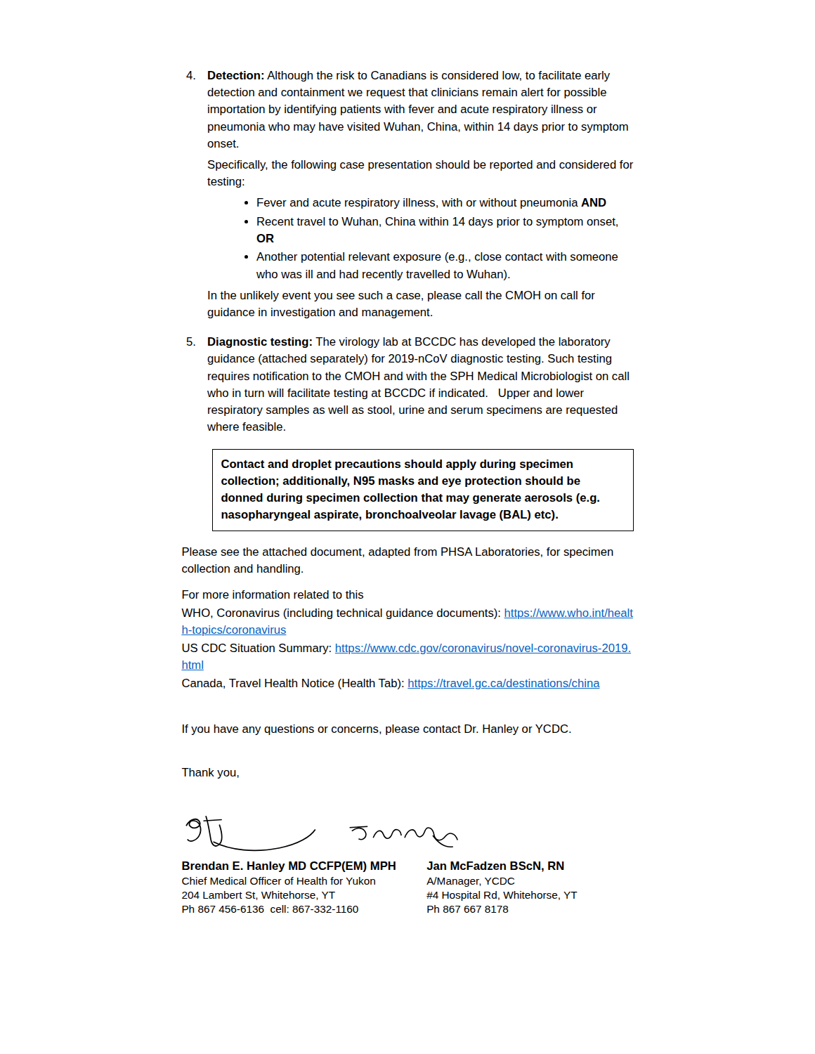Detection: Although the risk to Canadians is considered low, to facilitate early detection and containment we request that clinicians remain alert for possible importation by identifying patients with fever and acute respiratory illness or pneumonia who may have visited Wuhan, China, within 14 days prior to symptom onset.
Specifically, the following case presentation should be reported and considered for testing:
Fever and acute respiratory illness, with or without pneumonia AND
Recent travel to Wuhan, China within 14 days prior to symptom onset, OR
Another potential relevant exposure (e.g., close contact with someone who was ill and had recently travelled to Wuhan).
In the unlikely event you see such a case, please call the CMOH on call for guidance in investigation and management.
Diagnostic testing: The virology lab at BCCDC has developed the laboratory guidance (attached separately) for 2019-nCoV diagnostic testing. Such testing requires notification to the CMOH and with the SPH Medical Microbiologist on call who in turn will facilitate testing at BCCDC if indicated. Upper and lower respiratory samples as well as stool, urine and serum specimens are requested where feasible.
Contact and droplet precautions should apply during specimen collection; additionally, N95 masks and eye protection should be donned during specimen collection that may generate aerosols (e.g. nasopharyngeal aspirate, bronchoalveolar lavage (BAL) etc).
Please see the attached document, adapted from PHSA Laboratories, for specimen collection and handling.
For more information related to this
WHO, Coronavirus (including technical guidance documents): https://www.who.int/health-topics/coronavirus
US CDC Situation Summary: https://www.cdc.gov/coronavirus/novel-coronavirus-2019.html
Canada, Travel Health Notice (Health Tab): https://travel.gc.ca/destinations/china
If you have any questions or concerns, please contact Dr. Hanley or YCDC.
Thank you,
Brendan E. Hanley MD CCFP(EM) MPH
Chief Medical Officer of Health for Yukon
204 Lambert St, Whitehorse, YT
Ph 867 456-6136 cell: 867-332-1160
Jan McFadzen BScN, RN
A/Manager, YCDC
#4 Hospital Rd, Whitehorse, YT
Ph 867 667 8178